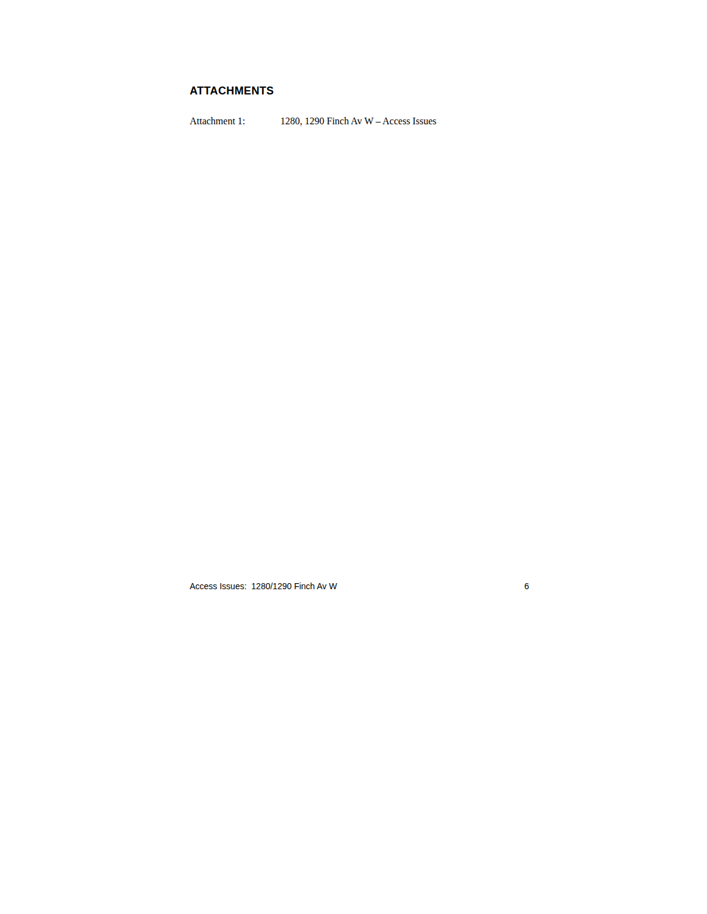ATTACHMENTS
Attachment 1: 1280, 1290 Finch Av W – Access Issues
Access Issues: 1280/1290 Finch Av W 6